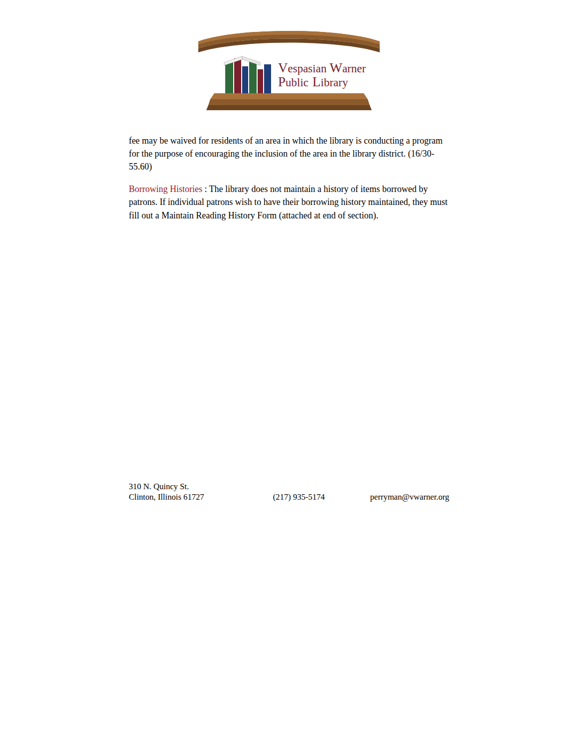VespasianWarner PublicLibrary
fee may be waived for residents of an area in which the library is conducting a program for the purpose of encouraging the inclusion of the area in the library district. (16/30-55.60)
Borrowing Histories : The library does not maintain a history of items borrowed by patrons. If individual patrons wish to have their borrowing history maintained, they must fill out a Maintain Reading History Form (attached at end of section).
310 N. Quincy St.
Clinton, Illinois 61727
(217) 935-5174
perryman@vwarner.org